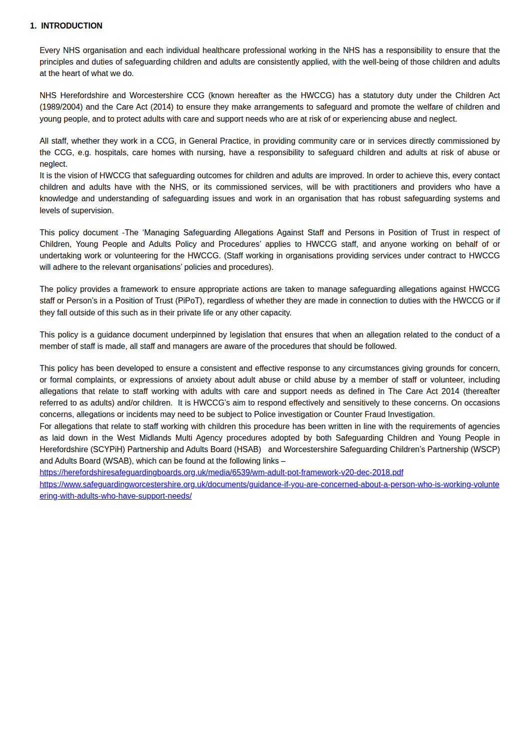1. INTRODUCTION
Every NHS organisation and each individual healthcare professional working in the NHS has a responsibility to ensure that the principles and duties of safeguarding children and adults are consistently applied, with the well-being of those children and adults at the heart of what we do.
NHS Herefordshire and Worcestershire CCG (known hereafter as the HWCCG) has a statutory duty under the Children Act (1989/2004) and the Care Act (2014) to ensure they make arrangements to safeguard and promote the welfare of children and young people, and to protect adults with care and support needs who are at risk of or experiencing abuse and neglect.
All staff, whether they work in a CCG, in General Practice, in providing community care or in services directly commissioned by the CCG, e.g. hospitals, care homes with nursing, have a responsibility to safeguard children and adults at risk of abuse or neglect.
It is the vision of HWCCG that safeguarding outcomes for children and adults are improved. In order to achieve this, every contact children and adults have with the NHS, or its commissioned services, will be with practitioners and providers who have a knowledge and understanding of safeguarding issues and work in an organisation that has robust safeguarding systems and levels of supervision.
This policy document -The ‘Managing Safeguarding Allegations Against Staff and Persons in Position of Trust in respect of Children, Young People and Adults Policy and Procedures’ applies to HWCCG staff, and anyone working on behalf of or undertaking work or volunteering for the HWCCG. (Staff working in organisations providing services under contract to HWCCG will adhere to the relevant organisations’ policies and procedures).
The policy provides a framework to ensure appropriate actions are taken to manage safeguarding allegations against HWCCG staff or Person’s in a Position of Trust (PiPoT), regardless of whether they are made in connection to duties with the HWCCG or if they fall outside of this such as in their private life or any other capacity.
This policy is a guidance document underpinned by legislation that ensures that when an allegation related to the conduct of a member of staff is made, all staff and managers are aware of the procedures that should be followed.
This policy has been developed to ensure a consistent and effective response to any circumstances giving grounds for concern, or formal complaints, or expressions of anxiety about adult abuse or child abuse by a member of staff or volunteer, including allegations that relate to staff working with adults with care and support needs as defined in The Care Act 2014 (thereafter referred to as adults) and/or children. It is HWCCG’s aim to respond effectively and sensitively to these concerns. On occasions concerns, allegations or incidents may need to be subject to Police investigation or Counter Fraud Investigation.
For allegations that relate to staff working with children this procedure has been written in line with the requirements of agencies as laid down in the West Midlands Multi Agency procedures adopted by both Safeguarding Children and Young People in Herefordshire (SCYPiH) Partnership and Adults Board (HSAB) and Worcestershire Safeguarding Children’s Partnership (WSCP) and Adults Board (WSAB), which can be found at the following links –
https://herefordshiresafeguardingboards.org.uk/media/6539/wm-adult-pot-framework-v20-dec-2018.pdf
https://www.safeguardingworcestershire.org.uk/documents/guidance-if-you-are-concerned-about-a-person-who-is-working-volunteering-with-adults-who-have-support-needs/